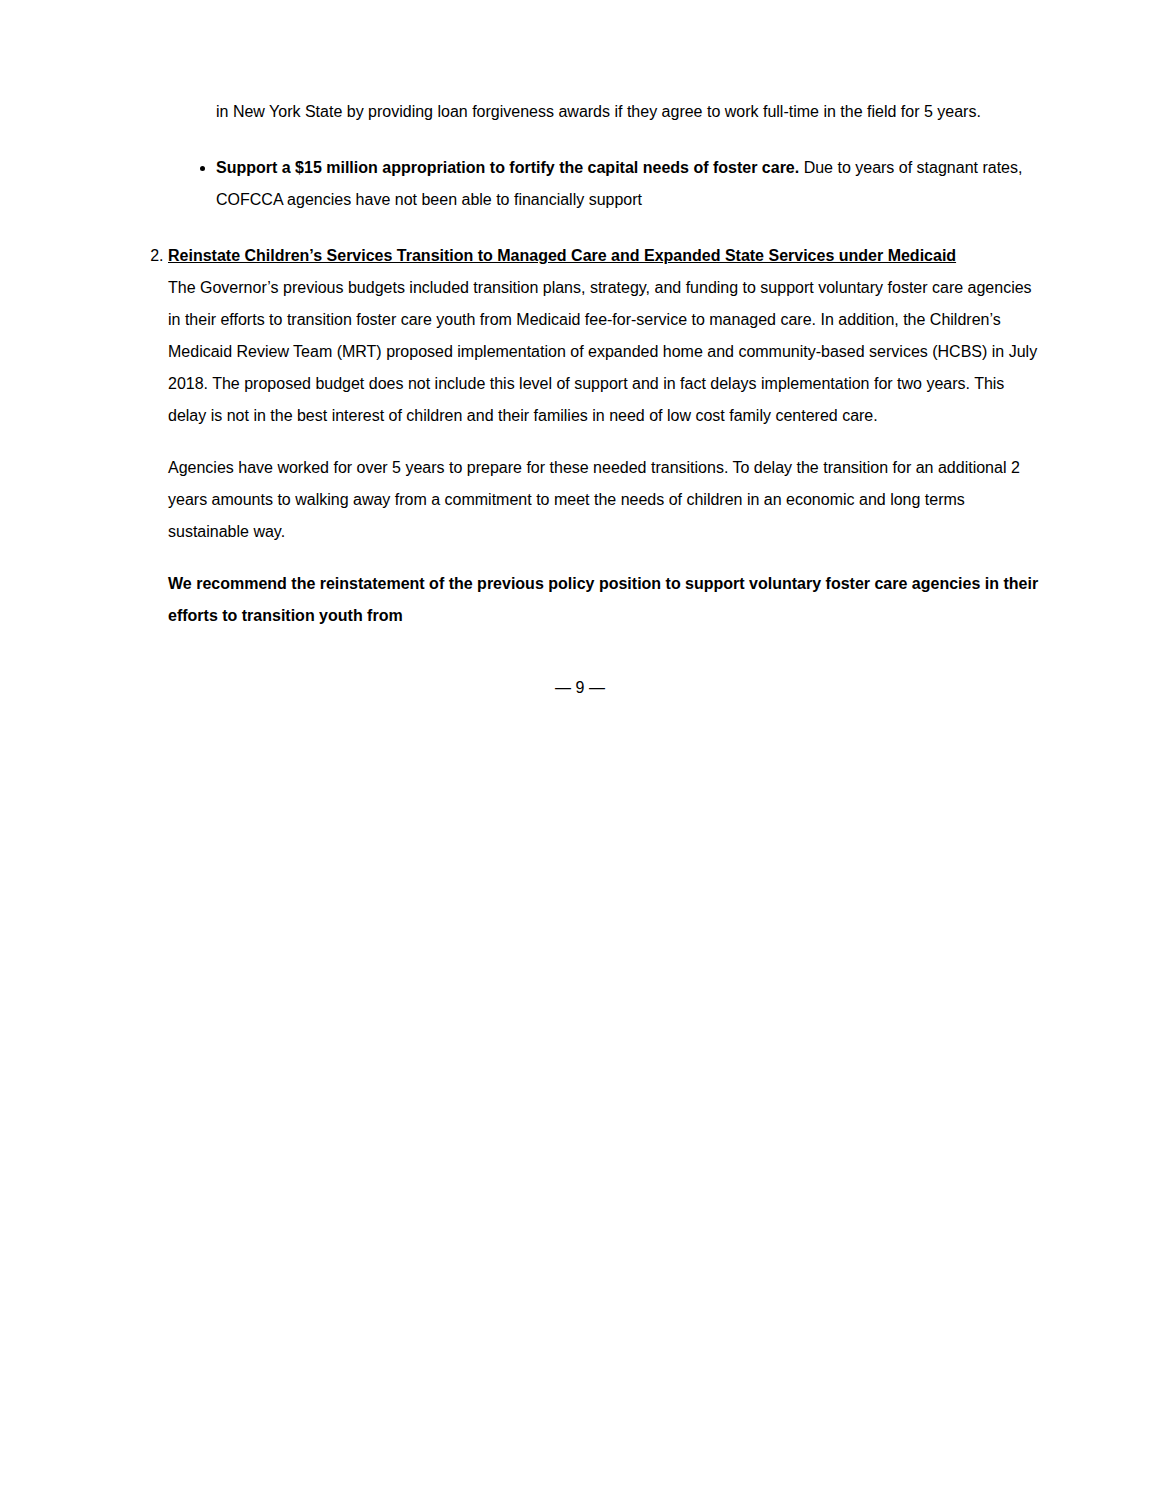in New York State by providing loan forgiveness awards if they agree to work full-time in the field for 5 years.
Support a $15 million appropriation to fortify the capital needs of foster care. Due to years of stagnant rates, COFCCA agencies have not been able to financially support
Reinstate Children’s Services Transition to Managed Care and Expanded State Services under Medicaid
The Governor’s previous budgets included transition plans, strategy, and funding to support voluntary foster care agencies in their efforts to transition foster care youth from Medicaid fee-for-service to managed care. In addition, the Children’s Medicaid Review Team (MRT) proposed implementation of expanded home and community-based services (HCBS) in July 2018. The proposed budget does not include this level of support and in fact delays implementation for two years. This delay is not in the best interest of children and their families in need of low cost family centered care.
Agencies have worked for over 5 years to prepare for these needed transitions. To delay the transition for an additional 2 years amounts to walking away from a commitment to meet the needs of children in an economic and long terms sustainable way.
We recommend the reinstatement of the previous policy position to support voluntary foster care agencies in their efforts to transition youth from
— 9 —